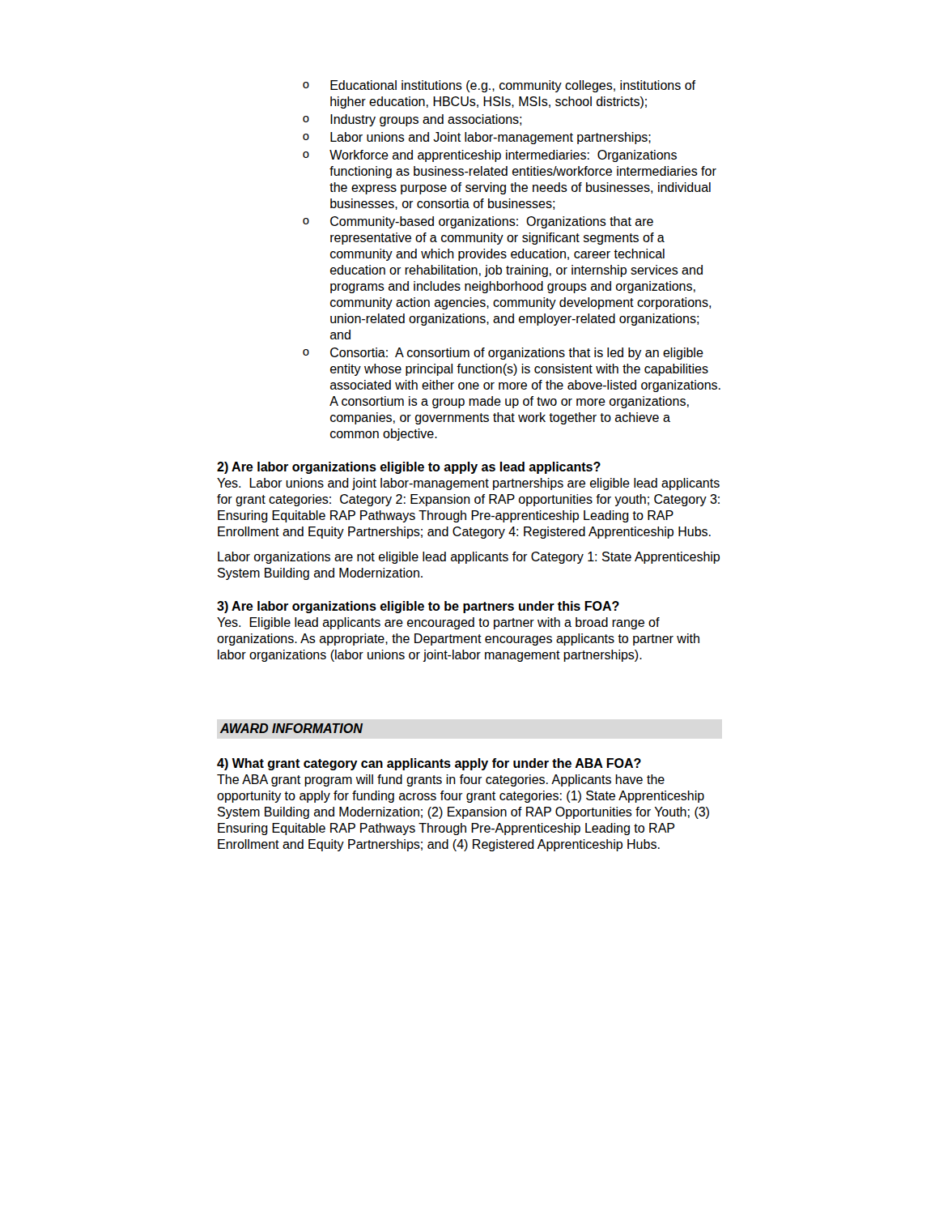Educational institutions (e.g., community colleges, institutions of higher education, HBCUs, HSIs, MSIs, school districts);
Industry groups and associations;
Labor unions and Joint labor-management partnerships;
Workforce and apprenticeship intermediaries: Organizations functioning as business-related entities/workforce intermediaries for the express purpose of serving the needs of businesses, individual businesses, or consortia of businesses;
Community-based organizations: Organizations that are representative of a community or significant segments of a community and which provides education, career technical education or rehabilitation, job training, or internship services and programs and includes neighborhood groups and organizations, community action agencies, community development corporations, union-related organizations, and employer-related organizations; and
Consortia: A consortium of organizations that is led by an eligible entity whose principal function(s) is consistent with the capabilities associated with either one or more of the above-listed organizations. A consortium is a group made up of two or more organizations, companies, or governments that work together to achieve a common objective.
2) Are labor organizations eligible to apply as lead applicants?
Yes. Labor unions and joint labor-management partnerships are eligible lead applicants for grant categories: Category 2: Expansion of RAP opportunities for youth; Category 3: Ensuring Equitable RAP Pathways Through Pre-apprenticeship Leading to RAP Enrollment and Equity Partnerships; and Category 4: Registered Apprenticeship Hubs.
Labor organizations are not eligible lead applicants for Category 1: State Apprenticeship System Building and Modernization.
3) Are labor organizations eligible to be partners under this FOA?
Yes. Eligible lead applicants are encouraged to partner with a broad range of organizations. As appropriate, the Department encourages applicants to partner with labor organizations (labor unions or joint-labor management partnerships).
AWARD INFORMATION
4) What grant category can applicants apply for under the ABA FOA?
The ABA grant program will fund grants in four categories. Applicants have the opportunity to apply for funding across four grant categories: (1) State Apprenticeship System Building and Modernization; (2) Expansion of RAP Opportunities for Youth; (3) Ensuring Equitable RAP Pathways Through Pre-Apprenticeship Leading to RAP Enrollment and Equity Partnerships; and (4) Registered Apprenticeship Hubs.